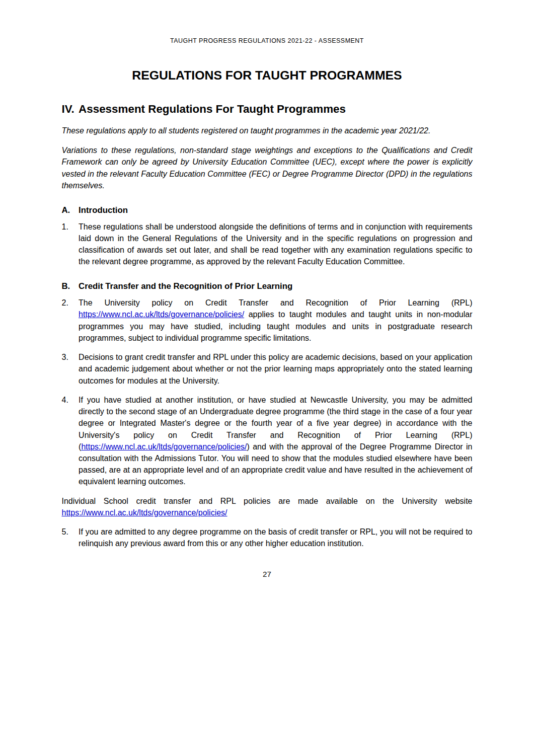TAUGHT PROGRESS REGULATIONS 2021-22 - ASSESSMENT
REGULATIONS FOR TAUGHT PROGRAMMES
IV. Assessment Regulations For Taught Programmes
These regulations apply to all students registered on taught programmes in the academic year 2021/22.
Variations to these regulations, non-standard stage weightings and exceptions to the Qualifications and Credit Framework can only be agreed by University Education Committee (UEC), except where the power is explicitly vested in the relevant Faculty Education Committee (FEC) or Degree Programme Director (DPD) in the regulations themselves.
A. Introduction
1.
These regulations shall be understood alongside the definitions of terms and in conjunction with requirements laid down in the General Regulations of the University and in the specific regulations on progression and classification of awards set out later, and shall be read together with any examination regulations specific to the relevant degree programme, as approved by the relevant Faculty Education Committee.
B. Credit Transfer and the Recognition of Prior Learning
2.
The University policy on Credit Transfer and Recognition of Prior Learning (RPL) https://www.ncl.ac.uk/ltds/governance/policies/ applies to taught modules and taught units in non-modular programmes you may have studied, including taught modules and units in postgraduate research programmes, subject to individual programme specific limitations.
3.
Decisions to grant credit transfer and RPL under this policy are academic decisions, based on your application and academic judgement about whether or not the prior learning maps appropriately onto the stated learning outcomes for modules at the University.
4.
If you have studied at another institution, or have studied at Newcastle University, you may be admitted directly to the second stage of an Undergraduate degree programme (the third stage in the case of a four year degree or Integrated Master's degree or the fourth year of a five year degree) in accordance with the University's policy on Credit Transfer and Recognition of Prior Learning (RPL) (https://www.ncl.ac.uk/ltds/governance/policies/) and with the approval of the Degree Programme Director in consultation with the Admissions Tutor. You will need to show that the modules studied elsewhere have been passed, are at an appropriate level and of an appropriate credit value and have resulted in the achievement of equivalent learning outcomes.
Individual School credit transfer and RPL policies are made available on the University website https://www.ncl.ac.uk/ltds/governance/policies/
5.
If you are admitted to any degree programme on the basis of credit transfer or RPL, you will not be required to relinquish any previous award from this or any other higher education institution.
27